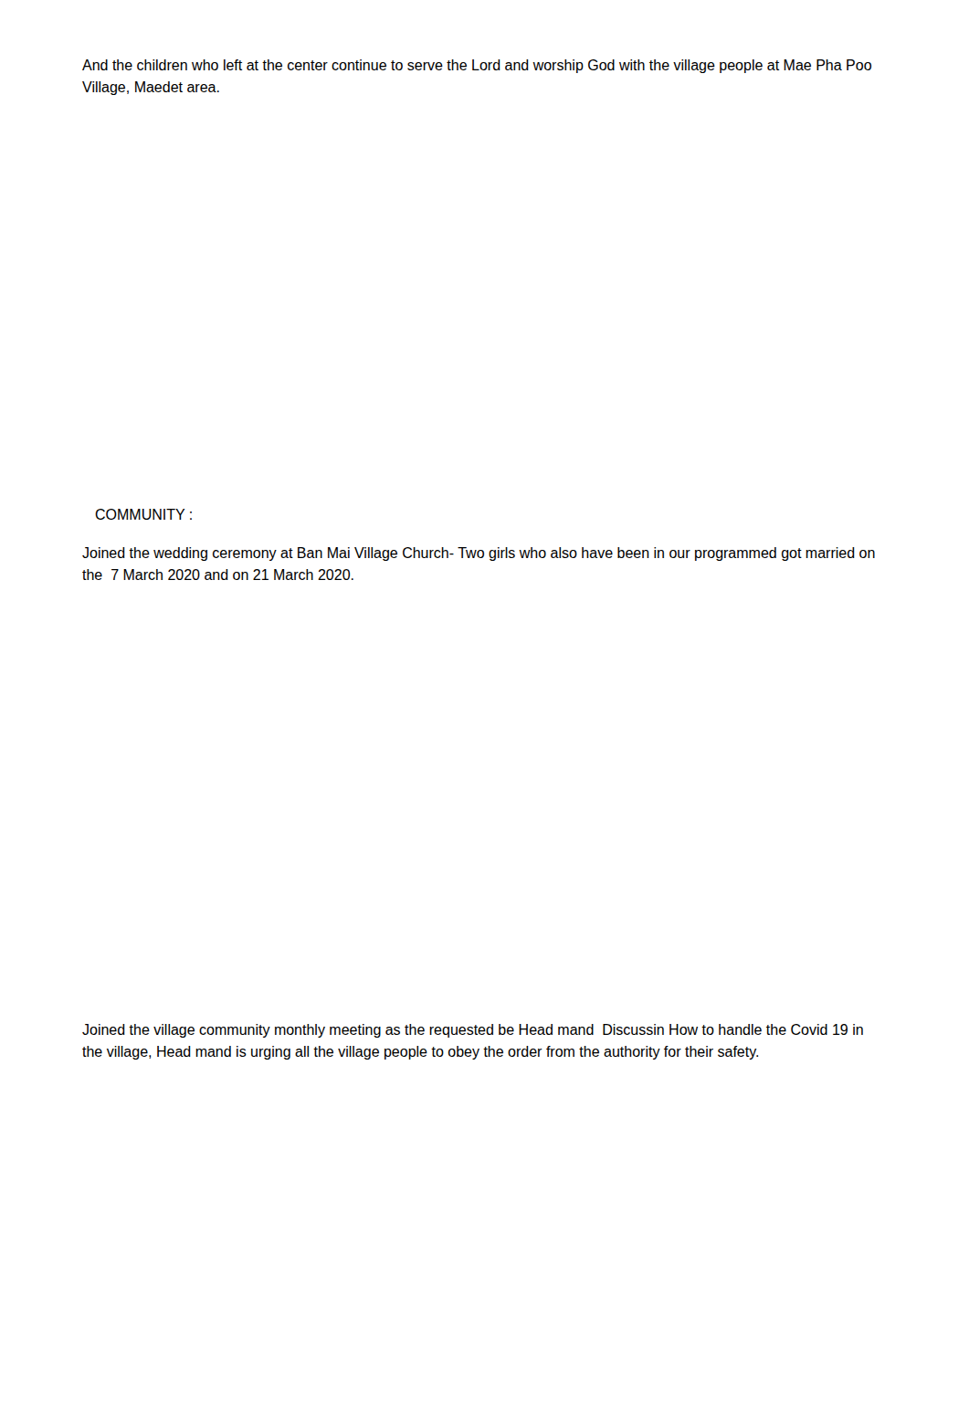And the children who left at the center continue to serve the Lord and worship God with the village people at Mae Pha Poo Village, Maedet area.
COMMUNITY :
Joined the wedding ceremony at Ban Mai Village Church- Two girls who also have been in our programmed got married on the 7 March 2020 and on 21 March 2020.
Joined the village community monthly meeting as the requested be Head mand Discussin How to handle the Covid 19 in the village, Head mand is urging all the village people to obey the order from the authority for their safety.